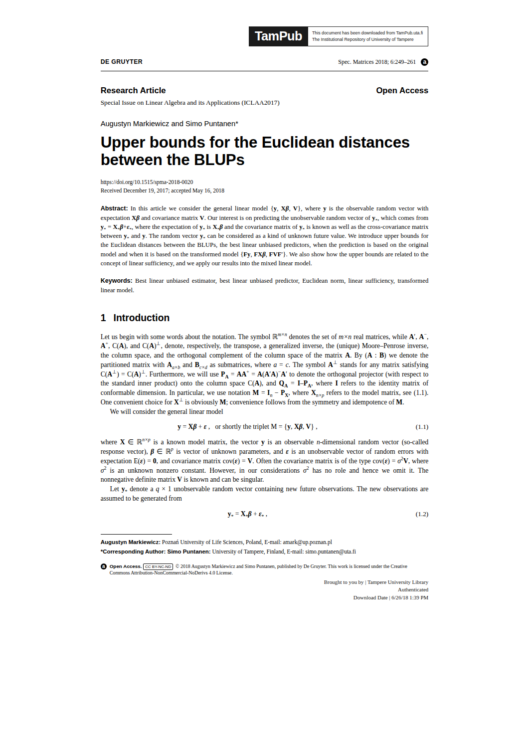Tam Pub
This document has been downloaded from TamPub.uta.fi
The Institutional Repository of University of Tampere
DE GRUYTER
Spec. Matrices 2018; 6:249–261
a
Research Article
Open Access
Special Issue on Linear Algebra and its Applications (ICLAA2017)
Augustyn Markiewicz and Simo Puntanen*
Upper bounds for the Euclidean distances
between the BLUPs
https://doi.org/10.1515/spma-2018-0020
Received December 19, 2017; accepted May 16, 2018
Abstract: In this article we consider the general linear model {y, Xβ, V}, where y is the observable random vector with expectation Xβ and covariance matrix V. Our interest is on predicting the unobservable random vector of y*, which comes from y* = X*β+ε*, where the expectation of y* is X*β and the covariance matrix of y* is known as well as the cross-covariance matrix between y* and y. The random vector y* can be considered as a kind of unknown future value. We introduce upper bounds for the Euclidean distances between the BLUPs, the best linear unbiased predictors, when the prediction is based on the original model and when it is based on the transformed model {Fy, FX β, FVF′}. We also show how the upper bounds are related to the concept of linear sufficiency, and we apply our results into the mixed linear model.
Keywords: Best linear unbiased estimator, best linear unbiased predictor, Euclidean norm, linear sufficiency, transformed linear model.
1 Introduction
Let us begin with some words about the notation. The symbol ℝm×n denotes the set of m×n real matrices, while A′, A−, A+, C(A), and C(A)⊥, denote, respectively, the transpose, a generalized inverse, the (unique) Moore–Penrose inverse, the column space, and the orthogonal complement of the column space of the matrix A. By (A : B) we denote the partitioned matrix with Aa×b and Bc×d as submatrices, where a = c. The symbol A⊥ stands for any matrix satisfying C(A⊥) = C(A)⊥. Furthermore, we will use PA = AA+ = A(A′A)−A′ to denote the orthogonal projector (with respect to the standard inner product) onto the column space C(A), and QA = I–PA, where I refers to the identity matrix of conformable dimension. In particular, we use notation M = In − PX, where Xn×p refers to the model matrix, see (1.1). One convenient choice for X⊥ is obviously M; convenience follows from the symmetry and idempotence of M.
We will consider the general linear model
y = Xβ + ε , or shortly the triplet M = {y, Xβ, V} ,
(1.1)
where X ∈ ℝn×p is a known model matrix, the vector y is an observable n-dimensional random vector (so-called response vector), β ∈ ℝp is vector of unknown parameters, and ε is an unobservable vector of random errors with expectation E(ε) = 0, and covariance matrix cov(ε) = V. Often the covariance matrix is of the type cov(ε) = σ2V, where σ2 is an unknown nonzero constant. However, in our considerations σ2 has no role and hence we omit it. The nonnegative definite matrix V is known and can be singular.
Let y* denote a q × 1 unobservable random vector containing new future observations. The new observations are assumed to be generated from
y* = X*β + ε* ,
(1.2)
Augustyn Markiewicz: Poznań University of Life Sciences, Poland, E-mail: amark@up.poznan.pl
*Corresponding Author: Simo Puntanen: University of Tampere, Finland, E-mail: simo.puntanen@uta.fi
a
Open Access. CC BY-NC-ND © 2018 Augustyn Markiewicz and Simo Puntanen, published by De Gruyter. This work is licensed under the Creative Commons Attribution-NonCommercial-NoDerivs 4.0 License.
Brought to you by | Tampere University Library
Authenticated
Download Date | 6/26/18 1:39 PM